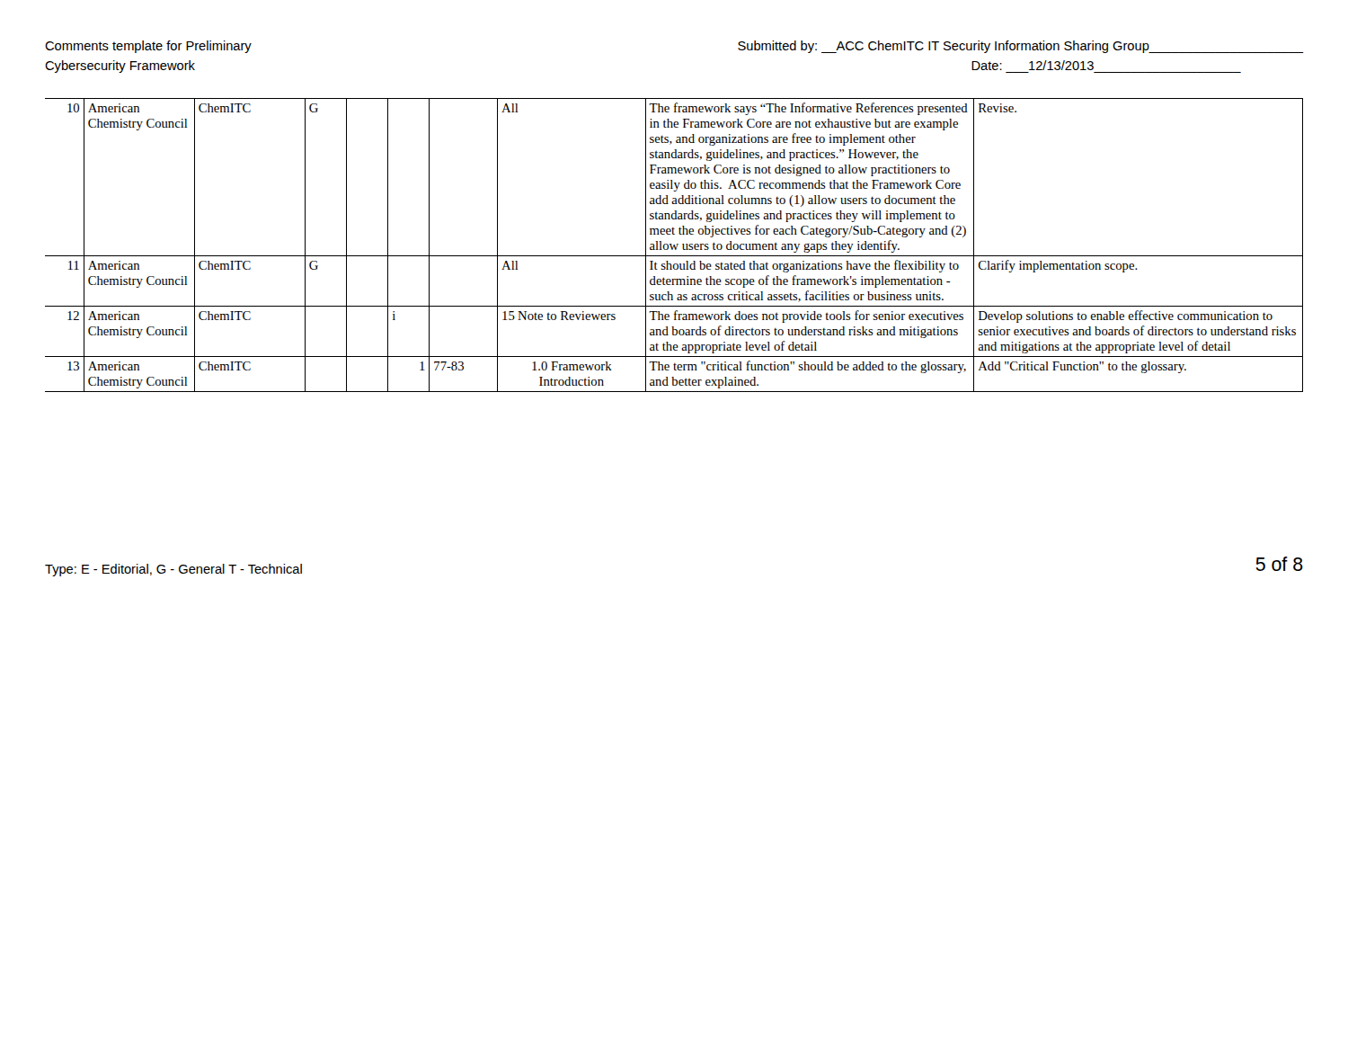Comments template for Preliminary
Cybersecurity Framework
Submitted by: __ACC ChemITC IT Security Information Sharing Group_____________________
Date: ___12/13/2013____________________
| 10 | American Chemistry Council | ChemITC | G | | | | All | The framework says “The Informative References presented in the Framework Core are not exhaustive but are example sets, and organizations are free to implement other standards, guidelines, and practices.” However, the Framework Core is not designed to allow practitioners to easily do this. ACC recommends that the Framework Core add additional columns to (1) allow users to document the standards, guidelines and practices they will implement to meet the objectives for each Category/Sub-Category and (2) allow users to document any gaps they identify. | Revise. |
| 11 | American Chemistry Council | ChemITC | G | | | | All | It should be stated that organizations have the flexibility to determine the scope of the framework's implementation - such as across critical assets, facilities or business units. | Clarify implementation scope. |
| 12 | American Chemistry Council | ChemITC | | | i | | 15 Note to Reviewers | The framework does not provide tools for senior executives and boards of directors to understand risks and mitigations at the appropriate level of detail | Develop solutions to enable effective communication to senior executives and boards of directors to understand risks and mitigations at the appropriate level of detail |
| 13 | American Chemistry Council | ChemITC | | | 1 | 77-83 | 1.0 Framework Introduction | The term "critical function" should be added to the glossary, and better explained. | Add "Critical Function" to the glossary. |
Type: E - Editorial, G - General T - Technical
5 of 8